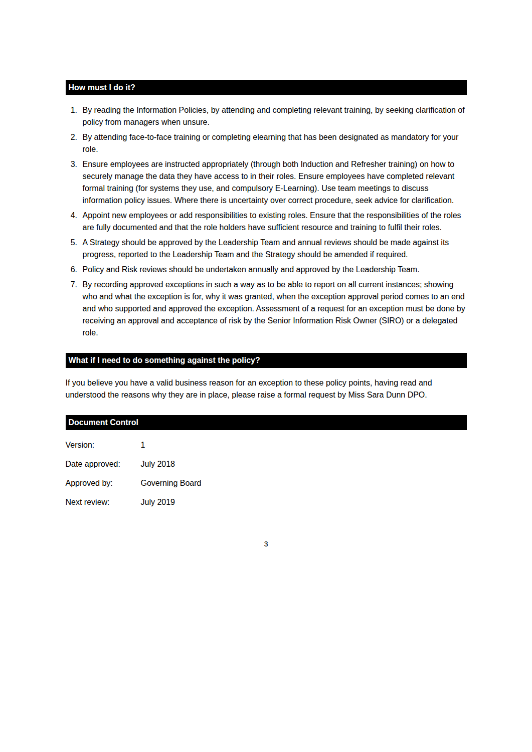How must I do it?
By reading the Information Policies, by attending and completing relevant training, by seeking clarification of policy from managers when unsure.
By attending face-to-face training or completing elearning that has been designated as mandatory for your role.
Ensure employees are instructed appropriately (through both Induction and Refresher training) on how to securely manage the data they have access to in their roles. Ensure employees have completed relevant formal training (for systems they use, and compulsory E-Learning). Use team meetings to discuss information policy issues. Where there is uncertainty over correct procedure, seek advice for clarification.
Appoint new employees or add responsibilities to existing roles. Ensure that the responsibilities of the roles are fully documented and that the role holders have sufficient resource and training to fulfil their roles.
A Strategy should be approved by the Leadership Team and annual reviews should be made against its progress, reported to the Leadership Team and the Strategy should be amended if required.
Policy and Risk reviews should be undertaken annually and approved by the Leadership Team.
By recording approved exceptions in such a way as to be able to report on all current instances; showing who and what the exception is for, why it was granted, when the exception approval period comes to an end and who supported and approved the exception. Assessment of a request for an exception must be done by receiving an approval and acceptance of risk by the Senior Information Risk Owner (SIRO) or a delegated role.
What if I need to do something against the policy?
If you believe you have a valid business reason for an exception to these policy points, having read and understood the reasons why they are in place, please raise a formal request by Miss Sara Dunn DPO.
Document Control
Version:
1
Date approved:
July 2018
Approved by:
Governing Board
Next review:
July 2019
3